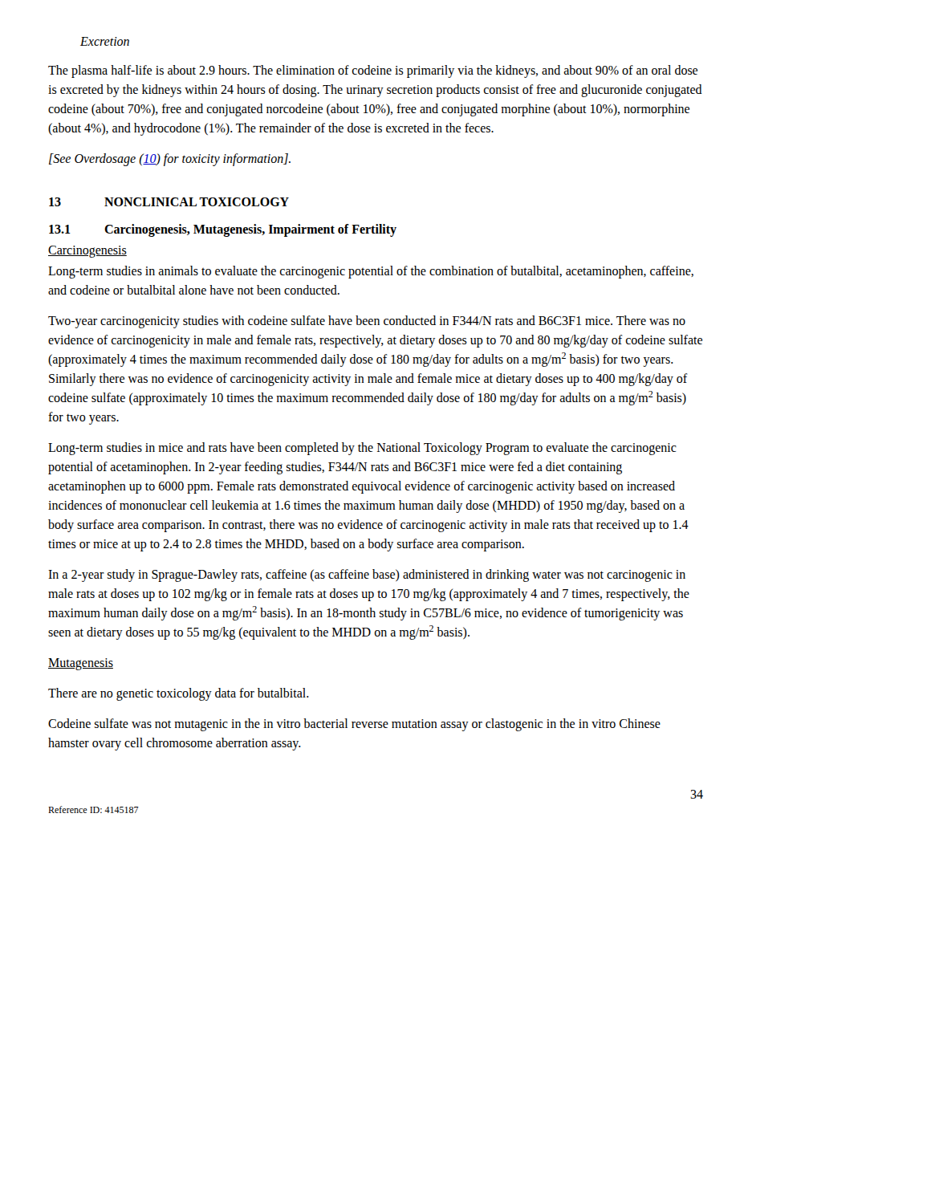Excretion
The plasma half-life is about 2.9 hours. The elimination of codeine is primarily via the kidneys, and about 90% of an oral dose is excreted by the kidneys within 24 hours of dosing. The urinary secretion products consist of free and glucuronide conjugated codeine (about 70%), free and conjugated norcodeine (about 10%), free and conjugated morphine (about 10%), normorphine (about 4%), and hydrocodone (1%). The remainder of the dose is excreted in the feces.
[See Overdosage (10) for toxicity information].
13 NONCLINICAL TOXICOLOGY
13.1 Carcinogenesis, Mutagenesis, Impairment of Fertility
Carcinogenesis
Long-term studies in animals to evaluate the carcinogenic potential of the combination of butalbital, acetaminophen, caffeine, and codeine or butalbital alone have not been conducted.
Two-year carcinogenicity studies with codeine sulfate have been conducted in F344/N rats and B6C3F1 mice. There was no evidence of carcinogenicity in male and female rats, respectively, at dietary doses up to 70 and 80 mg/kg/day of codeine sulfate (approximately 4 times the maximum recommended daily dose of 180 mg/day for adults on a mg/m2 basis) for two years. Similarly there was no evidence of carcinogenicity activity in male and female mice at dietary doses up to 400 mg/kg/day of codeine sulfate (approximately 10 times the maximum recommended daily dose of 180 mg/day for adults on a mg/m2 basis) for two years.
Long-term studies in mice and rats have been completed by the National Toxicology Program to evaluate the carcinogenic potential of acetaminophen. In 2-year feeding studies, F344/N rats and B6C3F1 mice were fed a diet containing acetaminophen up to 6000 ppm. Female rats demonstrated equivocal evidence of carcinogenic activity based on increased incidences of mononuclear cell leukemia at 1.6 times the maximum human daily dose (MHDD) of 1950 mg/day, based on a body surface area comparison. In contrast, there was no evidence of carcinogenic activity in male rats that received up to 1.4 times or mice at up to 2.4 to 2.8 times the MHDD, based on a body surface area comparison.
In a 2-year study in Sprague-Dawley rats, caffeine (as caffeine base) administered in drinking water was not carcinogenic in male rats at doses up to 102 mg/kg or in female rats at doses up to 170 mg/kg (approximately 4 and 7 times, respectively, the maximum human daily dose on a mg/m2 basis). In an 18-month study in C57BL/6 mice, no evidence of tumorigenicity was seen at dietary doses up to 55 mg/kg (equivalent to the MHDD on a mg/m2 basis).
Mutagenesis
There are no genetic toxicology data for butalbital.
Codeine sulfate was not mutagenic in the in vitro bacterial reverse mutation assay or clastogenic in the in vitro Chinese hamster ovary cell chromosome aberration assay.
34
Reference ID: 4145187